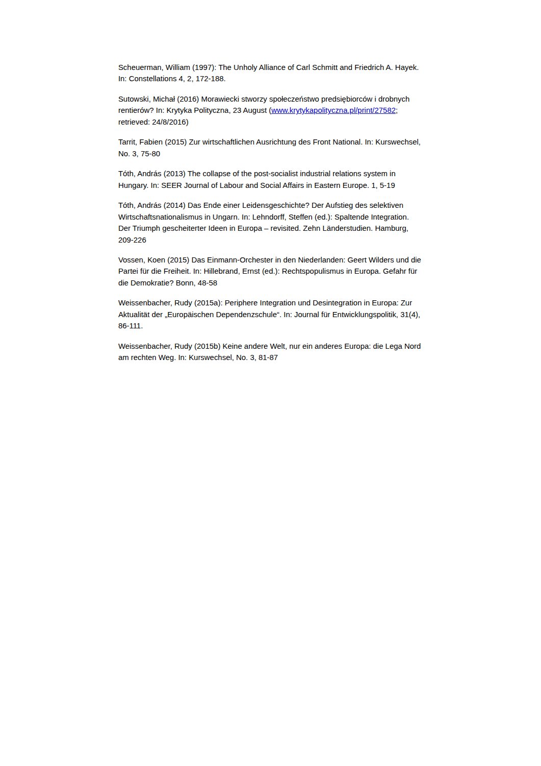Scheuerman, William (1997): The Unholy Alliance of Carl Schmitt and Friedrich A. Hayek. In: Constellations 4, 2, 172-188.
Sutowski, Michał (2016) Morawiecki stworzy społeczeństwo predsiębiorców i drobnych rentierów? In: Krytyka Polityczna, 23 August (www.krytykapolityczna.pl/print/27582; retrieved: 24/8/2016)
Tarrit, Fabien (2015) Zur wirtschaftlichen Ausrichtung des Front National. In: Kurswechsel, No. 3, 75-80
Tóth, András (2013) The collapse of the post-socialist industrial relations system in Hungary. In: SEER Journal of Labour and Social Affairs in Eastern Europe. 1, 5-19
Tóth, András (2014) Das Ende einer Leidensgeschichte? Der Aufstieg des selektiven Wirtschaftsnationalismus in Ungarn. In: Lehndorff, Steffen (ed.): Spaltende Integration. Der Triumph gescheiterter Ideen in Europa – revisited. Zehn Länderstudien. Hamburg, 209-226
Vossen, Koen (2015) Das Einmann-Orchester in den Niederlanden: Geert Wilders und die Partei für die Freiheit. In: Hillebrand, Ernst (ed.): Rechtspopulismus in Europa. Gefahr für die Demokratie? Bonn, 48-58
Weissenbacher, Rudy (2015a): Periphere Integration und Desintegration in Europa: Zur Aktualität der „Europäischen Dependenzschule“. In: Journal für Entwicklungspolitik, 31(4), 86-111.
Weissenbacher, Rudy (2015b) Keine andere Welt, nur ein anderes Europa: die Lega Nord am rechten Weg. In: Kurswechsel, No. 3, 81-87